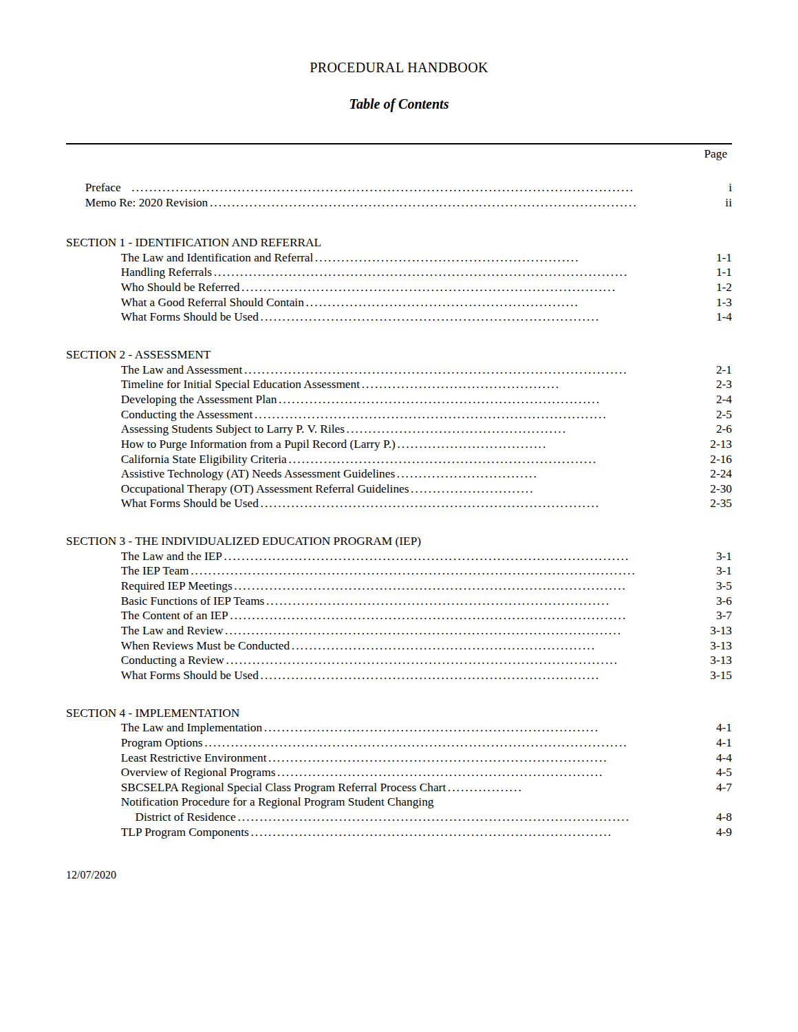PROCEDURAL HANDBOOK
Table of Contents
Page
Preface .................................................................................................................. i
Memo Re: 2020 Revision ................................................................................................. ii
SECTION 1 - IDENTIFICATION AND REFERRAL
The Law and Identification and Referral ............................................................ 1-1
Handling Referrals .............................................................................................. 1-1
Who Should be Referred ..................................................................................... 1-2
What a Good Referral Should Contain .............................................................. 1-3
What Forms Should be Used ............................................................................. 1-4
SECTION 2 - ASSESSMENT
The Law and Assessment ....................................................................................... 2-1
Timeline for Initial Special Education Assessment ............................................. 2-3
Developing the Assessment Plan ......................................................................... 2-4
Conducting the Assessment ................................................................................ 2-5
Assessing Students Subject to Larry P. V. Riles .................................................. 2-6
How to Purge Information from a Pupil Record (Larry P.) .................................. 2-13
California State Eligibility Criteria ...................................................................... 2-16
Assistive Technology (AT) Needs Assessment Guidelines ................................ 2-24
Occupational Therapy (OT) Assessment Referral Guidelines ............................ 2-30
What Forms Should be Used ............................................................................. 2-35
SECTION 3 - THE INDIVIDUALIZED EDUCATION PROGRAM (IEP)
The Law and the IEP ............................................................................................ 3-1
The IEP Team ..................................................................................................... 3-1
Required IEP Meetings ......................................................................................... 3-5
Basic Functions of IEP Teams .............................................................................. 3-6
The Content of an IEP .......................................................................................... 3-7
The Law and Review .......................................................................................... 3-13
When Reviews Must be Conducted ..................................................................... 3-13
Conducting a Review ......................................................................................... 3-13
What Forms Should be Used ............................................................................. 3-15
SECTION 4 - IMPLEMENTATION
The Law and Implementation ............................................................................ 4-1
Program Options ................................................................................................ 4-1
Least Restrictive Environment ............................................................................. 4-4
Overview of Regional Programs .......................................................................... 4-5
SBCSELPA Regional Special Class Program Referral Process Chart ................. 4-7
Notification Procedure for a Regional Program Student Changing
District of Residence ......................................................................................... 4-8
TLP Program Components .................................................................................. 4-9
12/07/2020